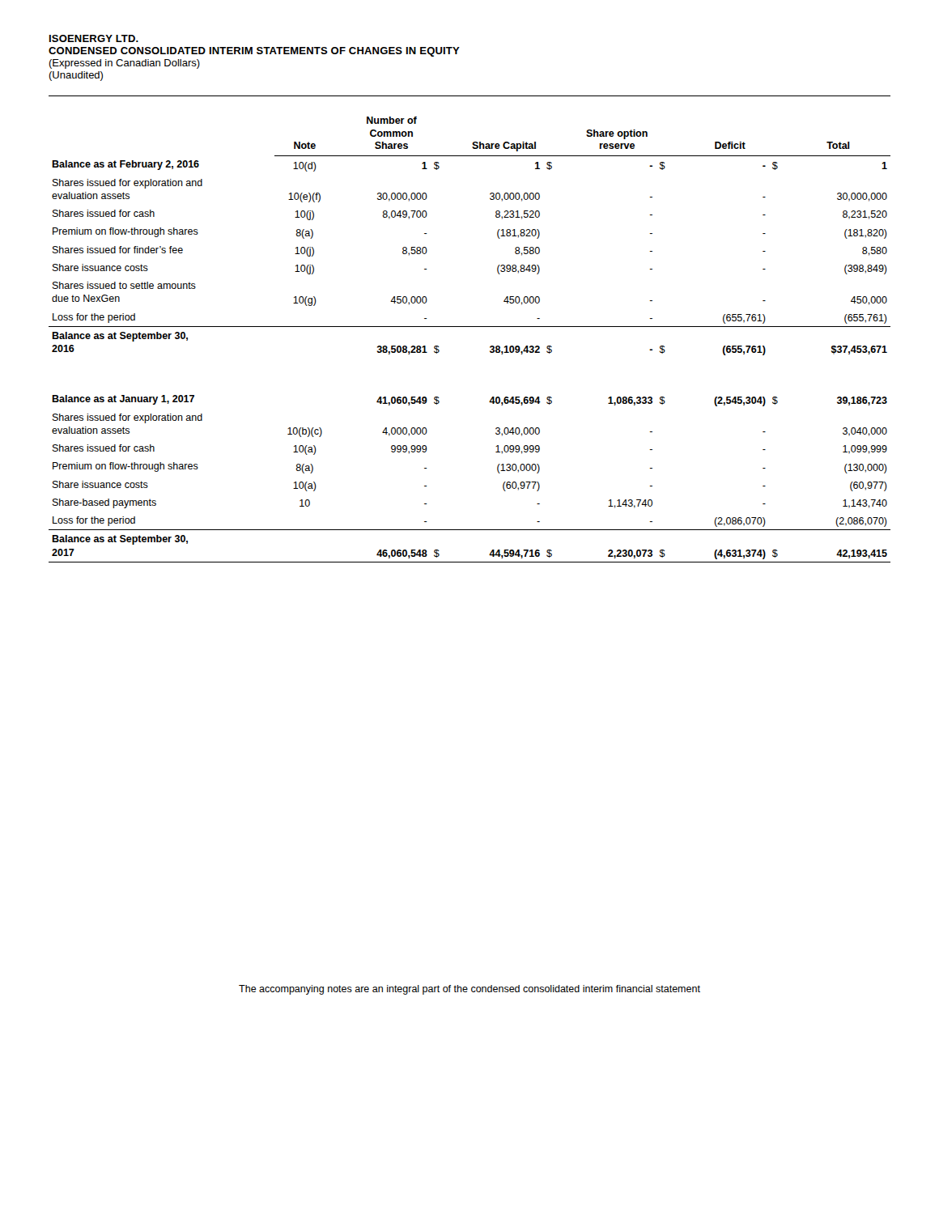ISOENERGY LTD.
CONDENSED CONSOLIDATED INTERIM STATEMENTS OF CHANGES IN EQUITY
(Expressed in Canadian Dollars)
(Unaudited)
| | Note | Number of Common Shares | Share Capital | Share option reserve | Deficit | Total |
| --- | --- | --- | --- | --- | --- | --- |
| Balance as at February 2, 2016 | 10(d) | 1 | $ | 1 | $ | - | $ | - | $ | 1 |
| Shares issued for exploration and evaluation assets | 10(e)(f) | 30,000,000 | | 30,000,000 | | - | | - | | 30,000,000 |
| Shares issued for cash | 10(j) | 8,049,700 | | 8,231,520 | | - | | - | | 8,231,520 |
| Premium on flow-through shares | 8(a) | - | | (181,820) | | - | | - | | (181,820) |
| Shares issued for finder’s fee | 10(j) | 8,580 | | 8,580 | | - | | - | | 8,580 |
| Share issuance costs | 10(j) | - | | (398,849) | | - | | - | | (398,849) |
| Shares issued to settle amounts due to NexGen | 10(g) | 450,000 | | 450,000 | | - | | - | | 450,000 |
| Loss for the period | | - | | - | | - | | (655,761) | | (655,761) |
| Balance as at September 30, 2016 | | 38,508,281 | $ | 38,109,432 | $ | - | $ | (655,761) | | $37,453,671 |
| Balance as at January 1, 2017 | | 41,060,549 | $ | 40,645,694 | $ | 1,086,333 | $ | (2,545,304) | $ | 39,186,723 |
| Shares issued for exploration and evaluation assets | 10(b)(c) | 4,000,000 | | 3,040,000 | | - | | - | | 3,040,000 |
| Shares issued for cash | 10(a) | 999,999 | | 1,099,999 | | - | | - | | 1,099,999 |
| Premium on flow-through shares | 8(a) | - | | (130,000) | | - | | - | | (130,000) |
| Share issuance costs | 10(a) | - | | (60,977) | | - | | - | | (60,977) |
| Share-based payments | 10 | - | | - | | 1,143,740 | | - | | 1,143,740 |
| Loss for the period | | - | | - | | - | | (2,086,070) | | (2,086,070) |
| Balance as at September 30, 2017 | | 46,060,548 | $ | 44,594,716 | $ | 2,230,073 | $ | (4,631,374) | $ | 42,193,415 |
The accompanying notes are an integral part of the condensed consolidated interim financial statement